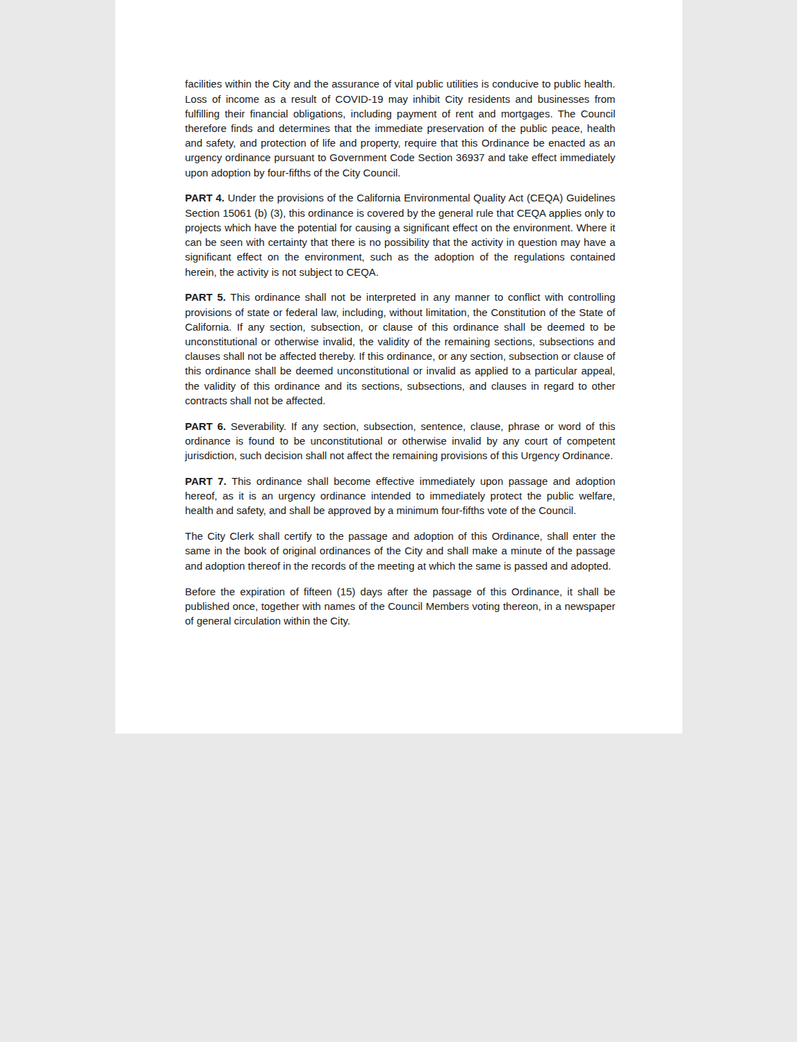facilities within the City and the assurance of vital public utilities is conducive to public health. Loss of income as a result of COVID-19 may inhibit City residents and businesses from fulfilling their financial obligations, including payment of rent and mortgages. The Council therefore finds and determines that the immediate preservation of the public peace, health and safety, and protection of life and property, require that this Ordinance be enacted as an urgency ordinance pursuant to Government Code Section 36937 and take effect immediately upon adoption by four-fifths of the City Council.
PART 4. Under the provisions of the California Environmental Quality Act (CEQA) Guidelines Section 15061 (b) (3), this ordinance is covered by the general rule that CEQA applies only to projects which have the potential for causing a significant effect on the environment. Where it can be seen with certainty that there is no possibility that the activity in question may have a significant effect on the environment, such as the adoption of the regulations contained herein, the activity is not subject to CEQA.
PART 5. This ordinance shall not be interpreted in any manner to conflict with controlling provisions of state or federal law, including, without limitation, the Constitution of the State of California. If any section, subsection, or clause of this ordinance shall be deemed to be unconstitutional or otherwise invalid, the validity of the remaining sections, subsections and clauses shall not be affected thereby. If this ordinance, or any section, subsection or clause of this ordinance shall be deemed unconstitutional or invalid as applied to a particular appeal, the validity of this ordinance and its sections, subsections, and clauses in regard to other contracts shall not be affected.
PART 6. Severability. If any section, subsection, sentence, clause, phrase or word of this ordinance is found to be unconstitutional or otherwise invalid by any court of competent jurisdiction, such decision shall not affect the remaining provisions of this Urgency Ordinance.
PART 7. This ordinance shall become effective immediately upon passage and adoption hereof, as it is an urgency ordinance intended to immediately protect the public welfare, health and safety, and shall be approved by a minimum four-fifths vote of the Council.
The City Clerk shall certify to the passage and adoption of this Ordinance, shall enter the same in the book of original ordinances of the City and shall make a minute of the passage and adoption thereof in the records of the meeting at which the same is passed and adopted.
Before the expiration of fifteen (15) days after the passage of this Ordinance, it shall be published once, together with names of the Council Members voting thereon, in a newspaper of general circulation within the City.